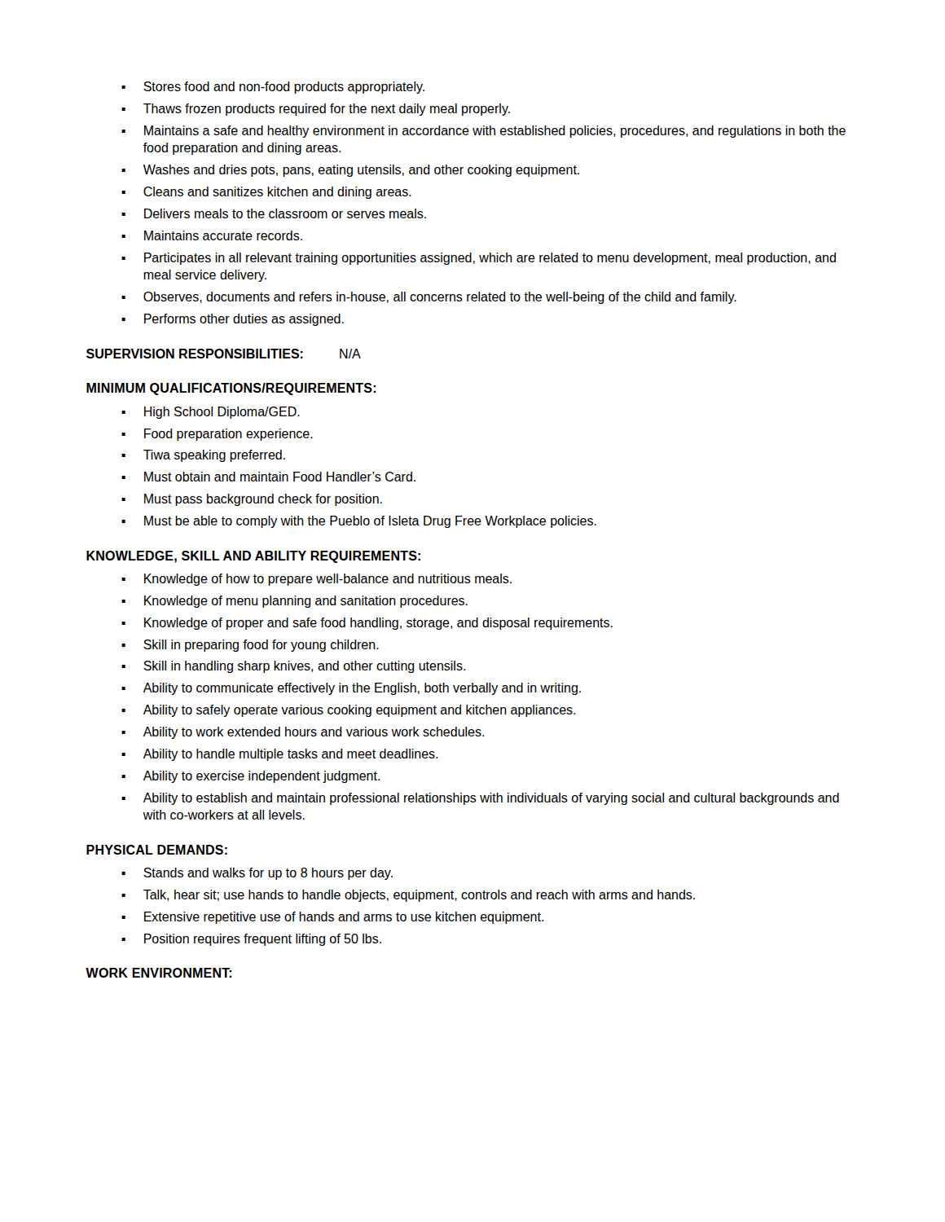Stores food and non-food products appropriately.
Thaws frozen products required for the next daily meal properly.
Maintains a safe and healthy environment in accordance with established policies, procedures, and regulations in both the food preparation and dining areas.
Washes and dries pots, pans, eating utensils, and other cooking equipment.
Cleans and sanitizes kitchen and dining areas.
Delivers meals to the classroom or serves meals.
Maintains accurate records.
Participates in all relevant training opportunities assigned, which are related to menu development, meal production, and meal service delivery.
Observes, documents and refers in-house, all concerns related to the well-being of the child and family.
Performs other duties as assigned.
SUPERVISION RESPONSIBILITIES:N/A
MINIMUM QUALIFICATIONS/REQUIREMENTS:
High School Diploma/GED.
Food preparation experience.
Tiwa speaking preferred.
Must obtain and maintain Food Handler’s Card.
Must pass background check for position.
Must be able to comply with the Pueblo of Isleta Drug Free Workplace policies.
KNOWLEDGE, SKILL AND ABILITY REQUIREMENTS:
Knowledge of how to prepare well-balance and nutritious meals.
Knowledge of menu planning and sanitation procedures.
Knowledge of proper and safe food handling, storage, and disposal requirements.
Skill in preparing food for young children.
Skill in handling sharp knives, and other cutting utensils.
Ability to communicate effectively in the English, both verbally and in writing.
Ability to safely operate various cooking equipment and kitchen appliances.
Ability to work extended hours and various work schedules.
Ability to handle multiple tasks and meet deadlines.
Ability to exercise independent judgment.
Ability to establish and maintain professional relationships with individuals of varying social and cultural backgrounds and with co-workers at all levels.
PHYSICAL DEMANDS:
Stands and walks for up to 8 hours per day.
Talk, hear sit; use hands to handle objects, equipment, controls and reach with arms and hands.
Extensive repetitive use of hands and arms to use kitchen equipment.
Position requires frequent lifting of 50 lbs.
WORK ENVIRONMENT: